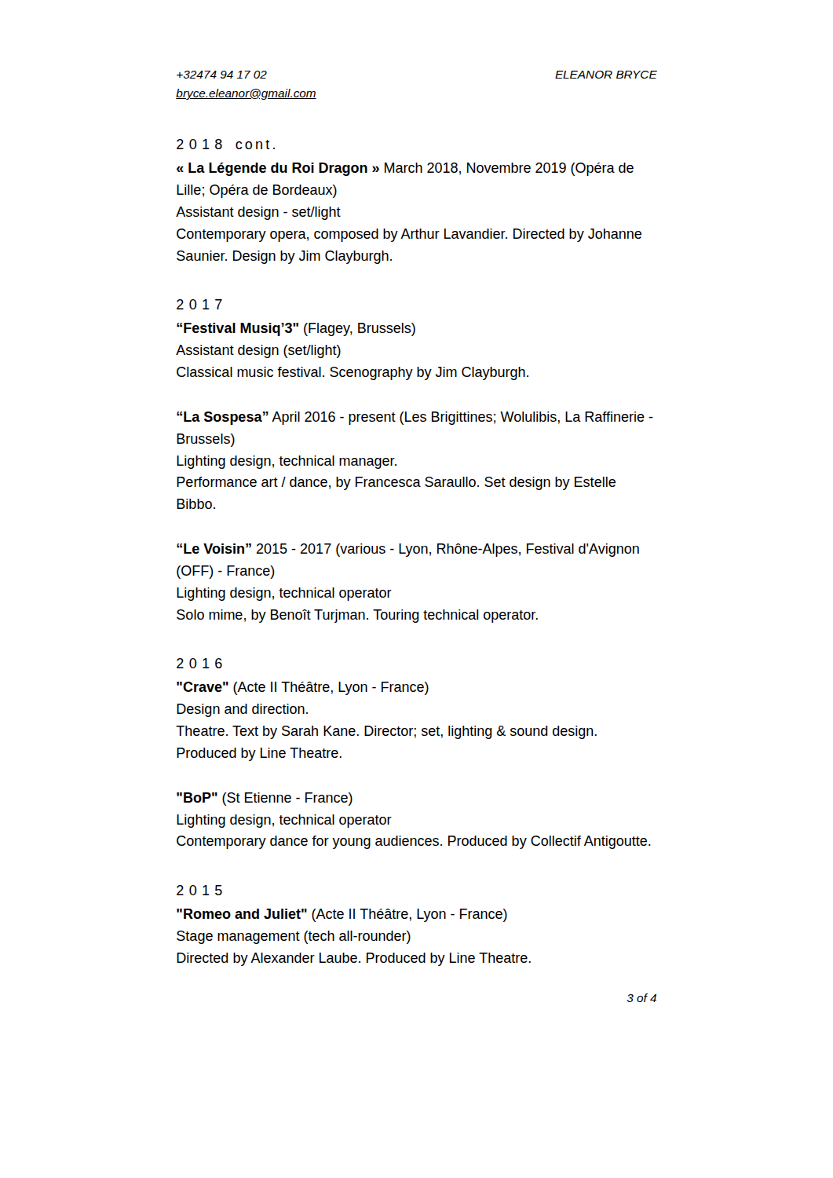+32474 94 17 02
bryce.eleanor@gmail.com
ELEANOR BRYCE
2018 cont.
« La Légende du Roi Dragon » March 2018, Novembre 2019 (Opéra de Lille; Opéra de Bordeaux)
Assistant design - set/light
Contemporary opera, composed by Arthur Lavandier. Directed by Johanne Saunier. Design by Jim Clayburgh.
2017
“Festival Musiq’3" (Flagey, Brussels)
Assistant design (set/light)
Classical music festival. Scenography by Jim Clayburgh.
“La Sospesa” April 2016 - present (Les Brigittines; Wolulibis, La Raffinerie - Brussels)
Lighting design, technical manager.
Performance art / dance, by Francesca Saraullo. Set design by Estelle Bibbo.
“Le Voisin” 2015 - 2017 (various - Lyon, Rhône-Alpes, Festival d'Avignon (OFF) - France)
Lighting design, technical operator
Solo mime, by Benoît Turjman. Touring technical operator.
2016
"Crave" (Acte II Théâtre, Lyon - France)
Design and direction.
Theatre. Text by Sarah Kane. Director; set, lighting & sound design. Produced by Line Theatre.
"BoP" (St Etienne - France)
Lighting design, technical operator
Contemporary dance for young audiences. Produced by Collectif Antigoutte.
2015
"Romeo and Juliet" (Acte II Théâtre, Lyon - France)
Stage management (tech all-rounder)
Directed by Alexander Laube. Produced by Line Theatre.
3 of 4